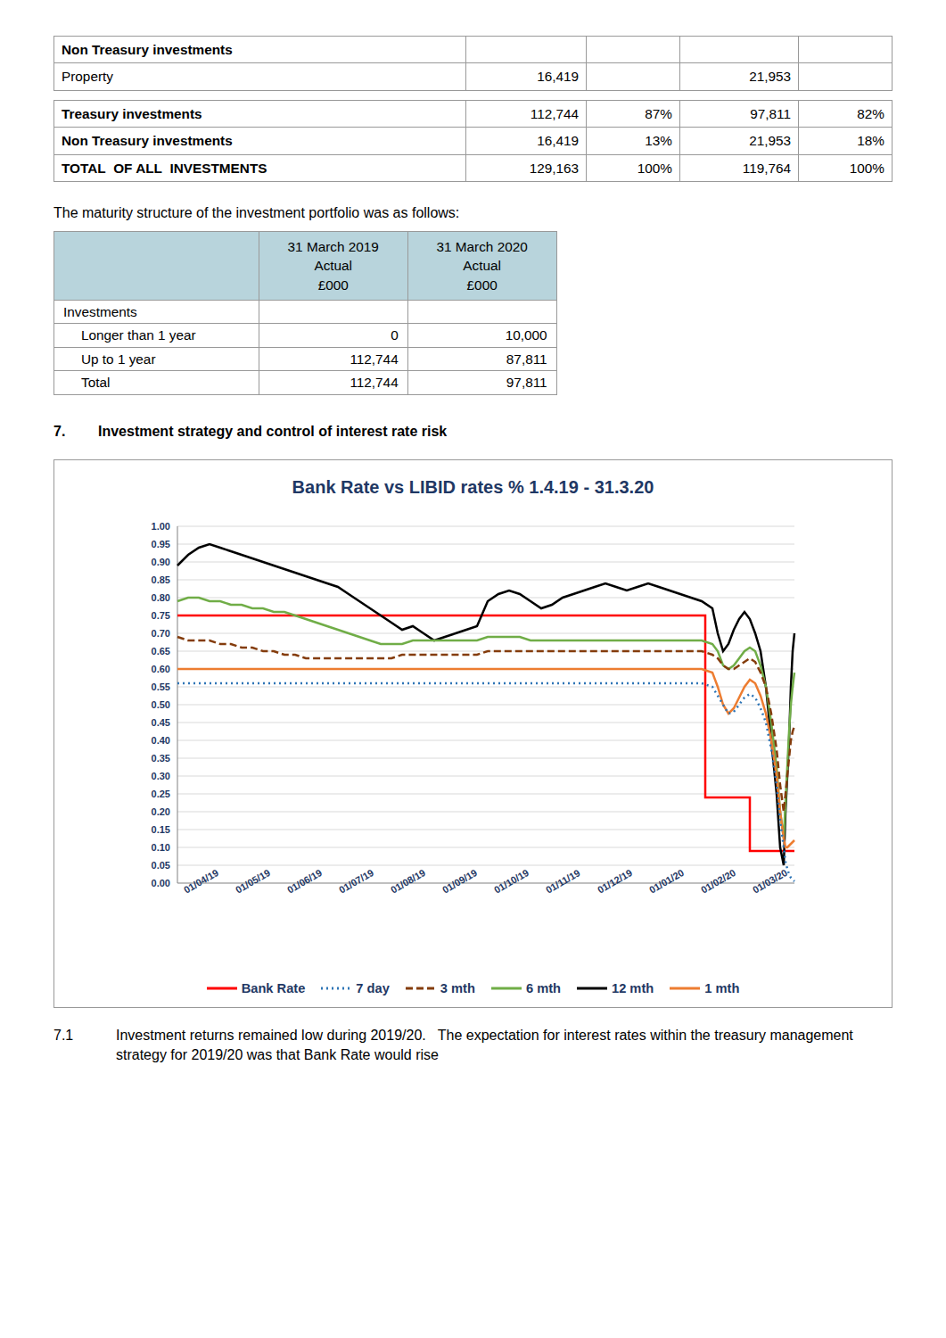| Non Treasury investments | | | | |
| Property | 16,419 | | 21,953 | |
| Treasury investments | 112,744 | 87% | 97,811 | 82% |
| Non Treasury investments | 16,419 | 13% | 21,953 | 18% |
| TOTAL OF ALL INVESTMENTS | 129,163 | 100% | 119,764 | 100% |
The maturity structure of the investment portfolio was as follows:
| | 31 March 2019 Actual £000 | 31 March 2020 Actual £000 |
| --- | --- | --- |
| Investments | | |
| Longer than 1 year | 0 | 10,000 |
| Up to 1 year | 112,744 | 87,811 |
| Total | 112,744 | 97,811 |
7. Investment strategy and control of interest rate risk
Bank Rate vs LIBID rates % 1.4.19 - 31.3.20
1.00 0.95 0.90 0.85 0.80 0.75 0.70 0.65 0.60 0.55 0.50 0.45 0.40 0.35 0.30 0.25 0.20 0.15 0.10 0.05 0.00 01/04/19 01/05/19 01/06/19 01/07/19 01/08/19 01/09/19 01/10/19 01/11/19 01/12/19 01/01/20 01/02/20 01/03/20
Bank Rate 7 day 3 mth 6 mth 12 mth 1 mth
7.1 Investment returns remained low during 2019/20. The expectation for interest rates within the treasury management strategy for 2019/20 was that Bank Rate would rise